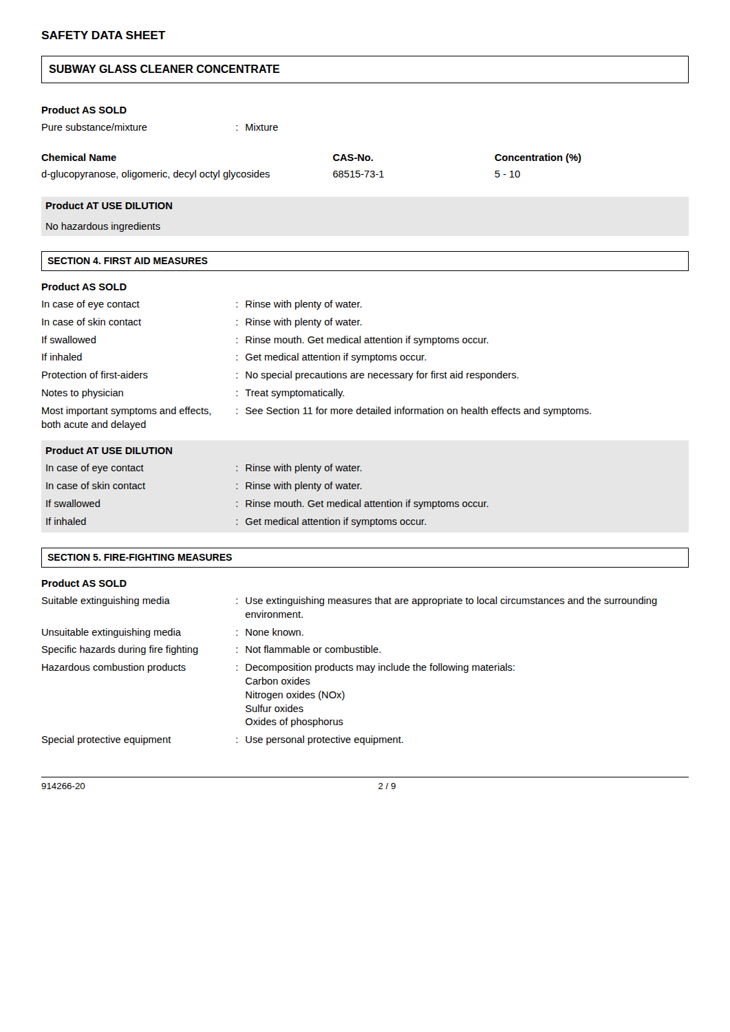SAFETY DATA SHEET
SUBWAY GLASS CLEANER CONCENTRATE
Product AS SOLD
| Pure substance/mixture | : | Mixture |
| Chemical Name | CAS-No. | Concentration (%) |
| d-glucopyranose, oligomeric, decyl octyl glycosides | 68515-73-1 | 5 - 10 |
Product AT USE DILUTION
No hazardous ingredients
SECTION 4. FIRST AID MEASURES
Product AS SOLD
| In case of eye contact | : | Rinse with plenty of water. |
| In case of skin contact | : | Rinse with plenty of water. |
| If swallowed | : | Rinse mouth. Get medical attention if symptoms occur. |
| If inhaled | : | Get medical attention if symptoms occur. |
| Protection of first-aiders | : | No special precautions are necessary for first aid responders. |
| Notes to physician | : | Treat symptomatically. |
| Most important symptoms and effects, both acute and delayed | : | See Section 11 for more detailed information on health effects and symptoms. |
| Product AT USE DILUTION |
| In case of eye contact | : | Rinse with plenty of water. |
| In case of skin contact | : | Rinse with plenty of water. |
| If swallowed | : | Rinse mouth. Get medical attention if symptoms occur. |
| If inhaled | : | Get medical attention if symptoms occur. |
SECTION 5. FIRE-FIGHTING MEASURES
Product AS SOLD
| Suitable extinguishing media | : | Use extinguishing measures that are appropriate to local circumstances and the surrounding environment. |
| Unsuitable extinguishing media | : | None known. |
| Specific hazards during fire fighting | : | Not flammable or combustible. |
| Hazardous combustion products | : | Decomposition products may include the following materials: Carbon oxides Nitrogen oxides (NOx) Sulfur oxides Oxides of phosphorus |
| Special protective equipment | : | Use personal protective equipment. |
914266-20 2 / 9